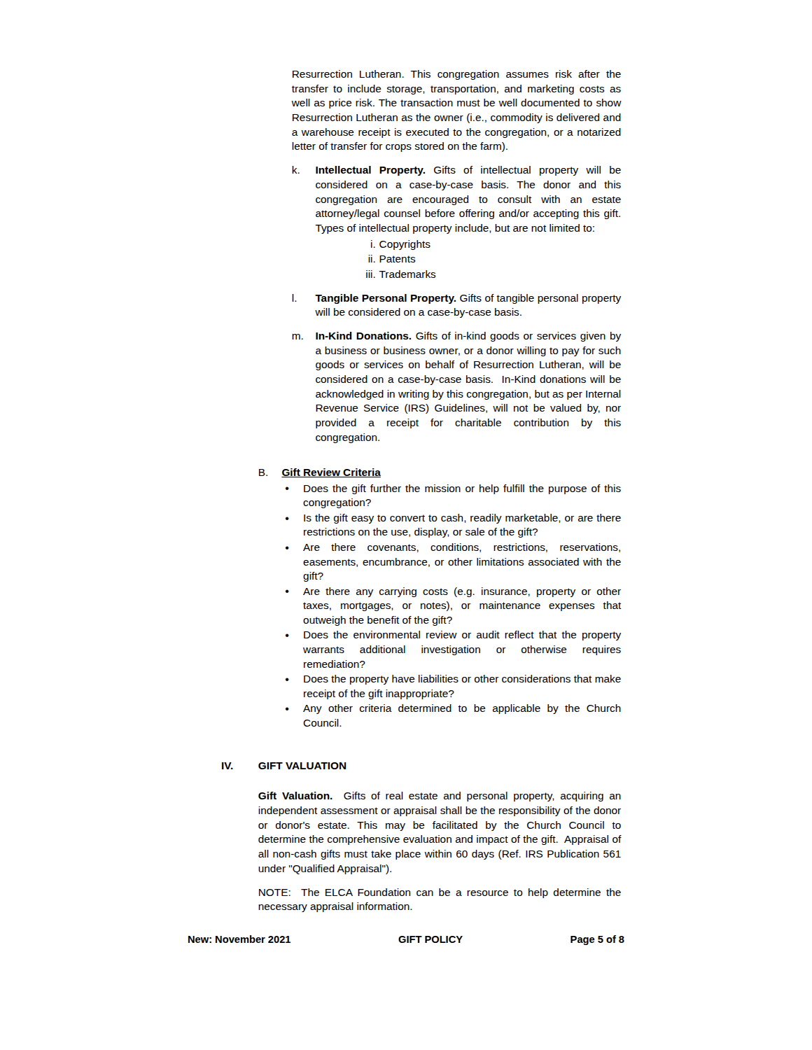Resurrection Lutheran. This congregation assumes risk after the transfer to include storage, transportation, and marketing costs as well as price risk. The transaction must be well documented to show Resurrection Lutheran as the owner (i.e., commodity is delivered and a warehouse receipt is executed to the congregation, or a notarized letter of transfer for crops stored on the farm).
k. Intellectual Property. Gifts of intellectual property will be considered on a case-by-case basis. The donor and this congregation are encouraged to consult with an estate attorney/legal counsel before offering and/or accepting this gift. Types of intellectual property include, but are not limited to:
i. Copyrights
ii. Patents
iii. Trademarks
l. Tangible Personal Property. Gifts of tangible personal property will be considered on a case-by-case basis.
m. In-Kind Donations. Gifts of in-kind goods or services given by a business or business owner, or a donor willing to pay for such goods or services on behalf of Resurrection Lutheran, will be considered on a case-by-case basis. In-Kind donations will be acknowledged in writing by this congregation, but as per Internal Revenue Service (IRS) Guidelines, will not be valued by, nor provided a receipt for charitable contribution by this congregation.
B. Gift Review Criteria
Does the gift further the mission or help fulfill the purpose of this congregation?
Is the gift easy to convert to cash, readily marketable, or are there restrictions on the use, display, or sale of the gift?
Are there covenants, conditions, restrictions, reservations, easements, encumbrance, or other limitations associated with the gift?
Are there any carrying costs (e.g. insurance, property or other taxes, mortgages, or notes), or maintenance expenses that outweigh the benefit of the gift?
Does the environmental review or audit reflect that the property warrants additional investigation or otherwise requires remediation?
Does the property have liabilities or other considerations that make receipt of the gift inappropriate?
Any other criteria determined to be applicable by the Church Council.
IV. GIFT VALUATION
Gift Valuation. Gifts of real estate and personal property, acquiring an independent assessment or appraisal shall be the responsibility of the donor or donor's estate. This may be facilitated by the Church Council to determine the comprehensive evaluation and impact of the gift. Appraisal of all non-cash gifts must take place within 60 days (Ref. IRS Publication 561 under "Qualified Appraisal").
NOTE: The ELCA Foundation can be a resource to help determine the necessary appraisal information.
New: November 2021 GIFT POLICY Page 5 of 8